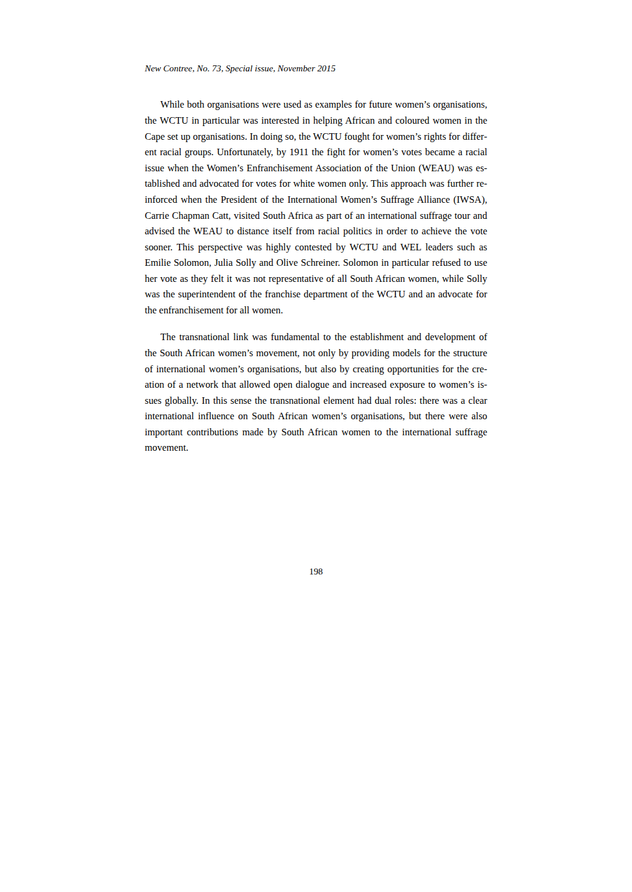New Contree, No. 73, Special issue, November 2015
While both organisations were used as examples for future women’s organisations, the WCTU in particular was interested in helping African and coloured women in the Cape set up organisations. In doing so, the WCTU fought for women’s rights for different racial groups. Unfortunately, by 1911 the fight for women’s votes became a racial issue when the Women’s Enfranchisement Association of the Union (WEAU) was established and advocated for votes for white women only. This approach was further reinforced when the President of the International Women’s Suffrage Alliance (IWSA), Carrie Chapman Catt, visited South Africa as part of an international suffrage tour and advised the WEAU to distance itself from racial politics in order to achieve the vote sooner. This perspective was highly contested by WCTU and WEL leaders such as Emilie Solomon, Julia Solly and Olive Schreiner. Solomon in particular refused to use her vote as they felt it was not representative of all South African women, while Solly was the superintendent of the franchise department of the WCTU and an advocate for the enfranchisement for all women.
The transnational link was fundamental to the establishment and development of the South African women’s movement, not only by providing models for the structure of international women’s organisations, but also by creating opportunities for the creation of a network that allowed open dialogue and increased exposure to women’s issues globally. In this sense the transnational element had dual roles: there was a clear international influence on South African women’s organisations, but there were also important contributions made by South African women to the international suffrage movement.
198